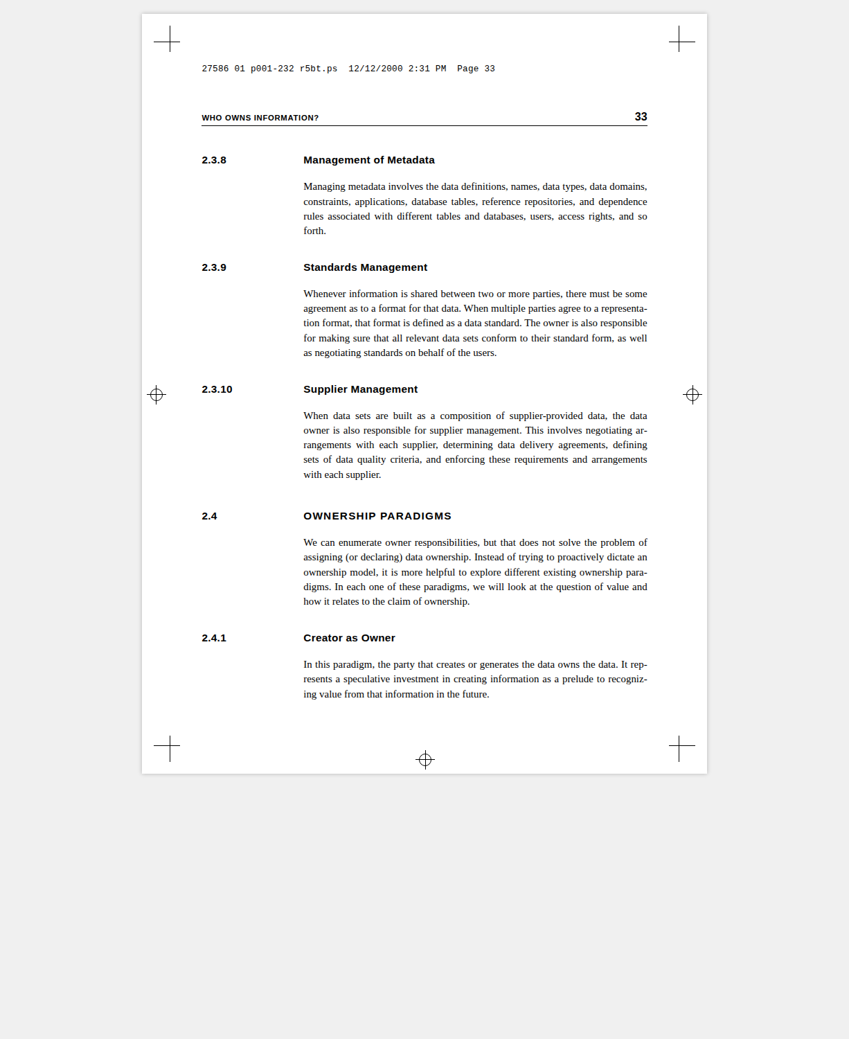27586 01 p001-232 r5bt.ps 12/12/2000 2:31 PM Page 33
WHO OWNS INFORMATION? 33
2.3.8
Management of Metadata
Managing metadata involves the data definitions, names, data types, data domains, constraints, applications, database tables, reference repositories, and dependence rules associated with different tables and databases, users, access rights, and so forth.
2.3.9
Standards Management
Whenever information is shared between two or more parties, there must be some agreement as to a format for that data. When multiple parties agree to a representation format, that format is defined as a data standard. The owner is also responsible for making sure that all relevant data sets conform to their standard form, as well as negotiating standards on behalf of the users.
2.3.10
Supplier Management
When data sets are built as a composition of supplier-provided data, the data owner is also responsible for supplier management. This involves negotiating arrangements with each supplier, determining data delivery agreements, defining sets of data quality criteria, and enforcing these requirements and arrangements with each supplier.
2.4
OWNERSHIP PARADIGMS
We can enumerate owner responsibilities, but that does not solve the problem of assigning (or declaring) data ownership. Instead of trying to proactively dictate an ownership model, it is more helpful to explore different existing ownership paradigms. In each one of these paradigms, we will look at the question of value and how it relates to the claim of ownership.
2.4.1
Creator as Owner
In this paradigm, the party that creates or generates the data owns the data. It represents a speculative investment in creating information as a prelude to recognizing value from that information in the future.